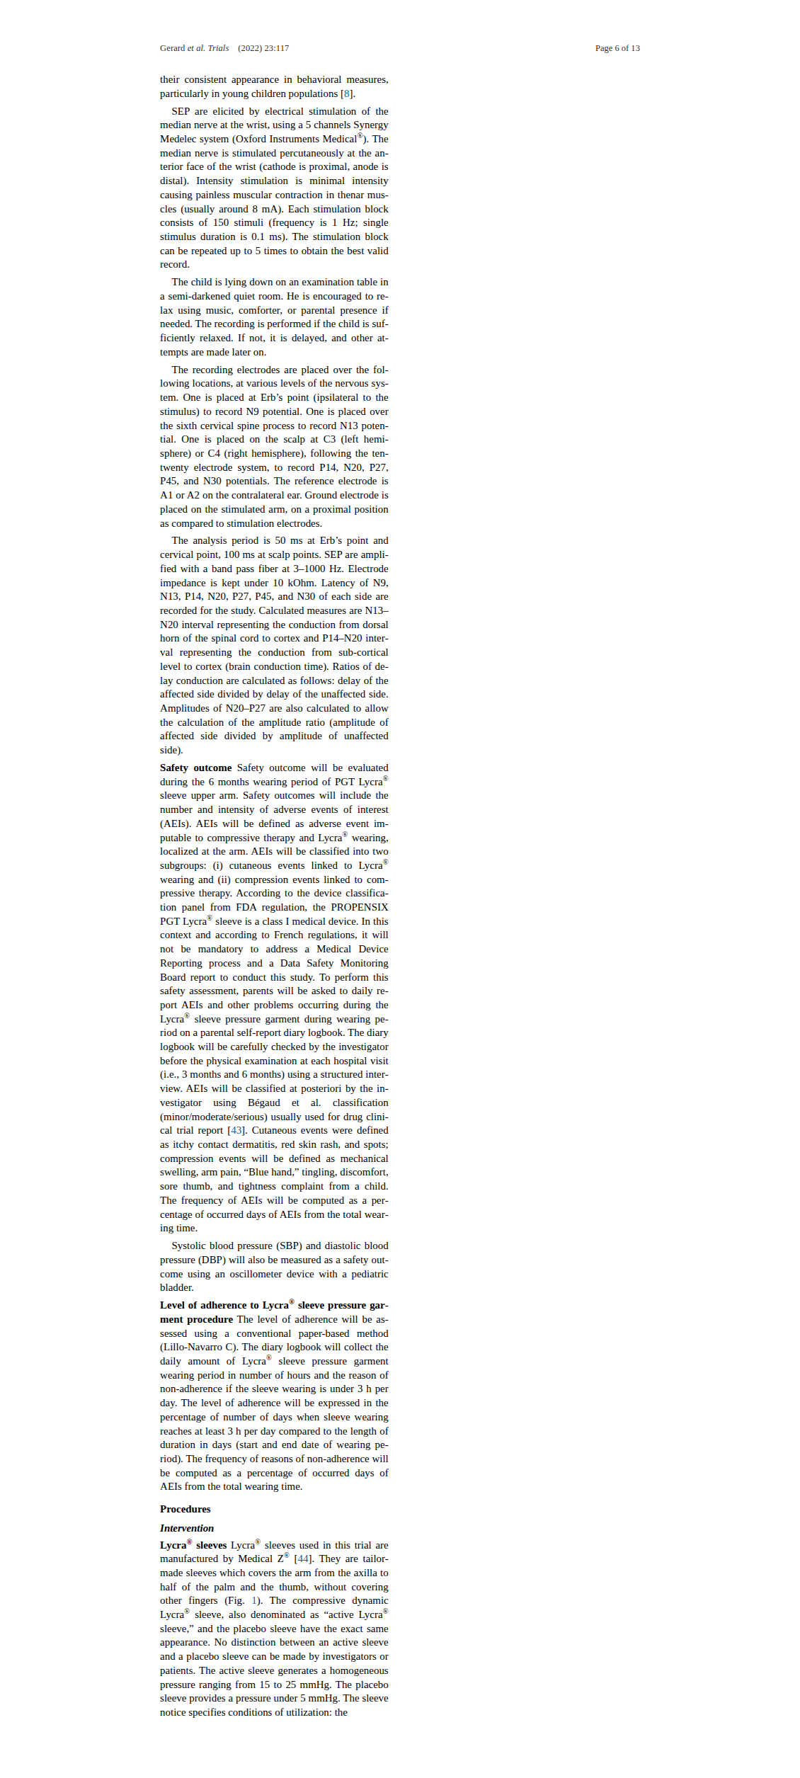Gerard et al. Trials (2022) 23:117
Page 6 of 13
their consistent appearance in behavioral measures, particularly in young children populations [8].
SEP are elicited by electrical stimulation of the median nerve at the wrist, using a 5 channels Synergy Medelec system (Oxford Instruments Medical®). The median nerve is stimulated percutaneously at the anterior face of the wrist (cathode is proximal, anode is distal). Intensity stimulation is minimal intensity causing painless muscular contraction in thenar muscles (usually around 8 mA). Each stimulation block consists of 150 stimuli (frequency is 1 Hz; single stimulus duration is 0.1 ms). The stimulation block can be repeated up to 5 times to obtain the best valid record.
The child is lying down on an examination table in a semi-darkened quiet room. He is encouraged to relax using music, comforter, or parental presence if needed. The recording is performed if the child is sufficiently relaxed. If not, it is delayed, and other attempts are made later on.
The recording electrodes are placed over the following locations, at various levels of the nervous system. One is placed at Erb’s point (ipsilateral to the stimulus) to record N9 potential. One is placed over the sixth cervical spine process to record N13 potential. One is placed on the scalp at C3 (left hemisphere) or C4 (right hemisphere), following the ten-twenty electrode system, to record P14, N20, P27, P45, and N30 potentials. The reference electrode is A1 or A2 on the contralateral ear. Ground electrode is placed on the stimulated arm, on a proximal position as compared to stimulation electrodes.
The analysis period is 50 ms at Erb’s point and cervical point, 100 ms at scalp points. SEP are amplified with a band pass fiber at 3–1000 Hz. Electrode impedance is kept under 10 kOhm. Latency of N9, N13, P14, N20, P27, P45, and N30 of each side are recorded for the study. Calculated measures are N13–N20 interval representing the conduction from dorsal horn of the spinal cord to cortex and P14–N20 interval representing the conduction from sub-cortical level to cortex (brain conduction time). Ratios of delay conduction are calculated as follows: delay of the affected side divided by delay of the unaffected side. Amplitudes of N20–P27 are also calculated to allow the calculation of the amplitude ratio (amplitude of affected side divided by amplitude of unaffected side).
Safety outcome Safety outcome will be evaluated during the 6 months wearing period of PGT Lycra® sleeve upper arm. Safety outcomes will include the number and intensity of adverse events of interest (AEIs). AEIs will be defined as adverse event imputable to compressive therapy and Lycra® wearing, localized at the arm. AEIs will be classified into two subgroups: (i) cutaneous events linked to Lycra® wearing and (ii) compression events linked to compressive therapy. According to the device classification panel from FDA regulation, the PROPENSIX PGT Lycra® sleeve is a class I medical device. In this context and according to French regulations, it will not be mandatory to address a Medical Device Reporting process and a Data Safety Monitoring Board report to conduct this study. To perform this safety assessment, parents will be asked to daily report AEIs and other problems occurring during the Lycra® sleeve pressure garment during wearing period on a parental self-report diary logbook. The diary logbook will be carefully checked by the investigator before the physical examination at each hospital visit (i.e., 3 months and 6 months) using a structured interview. AEIs will be classified at posteriori by the investigator using Bégaud et al. classification (minor/moderate/serious) usually used for drug clinical trial report [43]. Cutaneous events were defined as itchy contact dermatitis, red skin rash, and spots; compression events will be defined as mechanical swelling, arm pain, “Blue hand,” tingling, discomfort, sore thumb, and tightness complaint from a child. The frequency of AEIs will be computed as a percentage of occurred days of AEIs from the total wearing time.
Systolic blood pressure (SBP) and diastolic blood pressure (DBP) will also be measured as a safety outcome using an oscillometer device with a pediatric bladder.
Level of adherence to Lycra® sleeve pressure garment procedure The level of adherence will be assessed using a conventional paper-based method (Lillo-Navarro C). The diary logbook will collect the daily amount of Lycra® sleeve pressure garment wearing period in number of hours and the reason of non-adherence if the sleeve wearing is under 3 h per day. The level of adherence will be expressed in the percentage of number of days when sleeve wearing reaches at least 3 h per day compared to the length of duration in days (start and end date of wearing period). The frequency of reasons of non-adherence will be computed as a percentage of occurred days of AEIs from the total wearing time.
Procedures
Intervention
Lycra® sleeves Lycra® sleeves used in this trial are manufactured by Medical Z® [44]. They are tailor-made sleeves which covers the arm from the axilla to half of the palm and the thumb, without covering other fingers (Fig. 1). The compressive dynamic Lycra® sleeve, also denominated as “active Lycra® sleeve,” and the placebo sleeve have the exact same appearance. No distinction between an active sleeve and a placebo sleeve can be made by investigators or patients. The active sleeve generates a homogeneous pressure ranging from 15 to 25 mmHg. The placebo sleeve provides a pressure under 5 mmHg. The sleeve notice specifies conditions of utilization: the